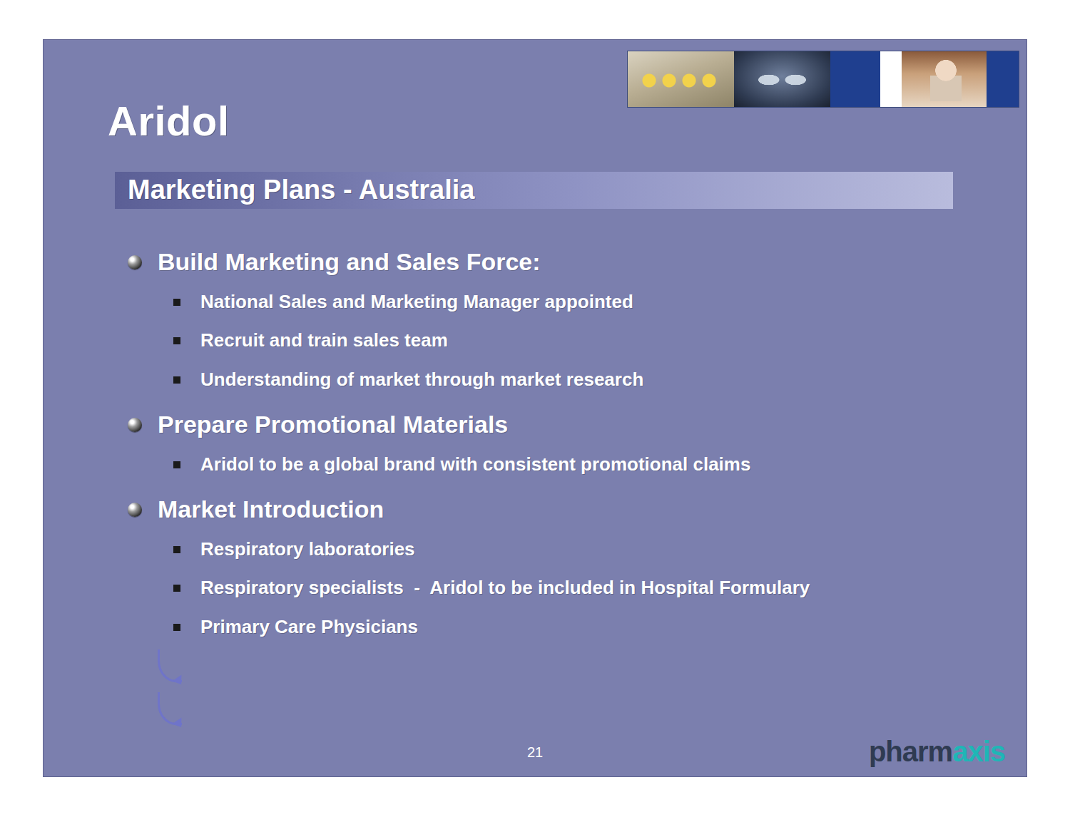Aridol
Marketing Plans - Australia
Build Marketing and Sales Force:
National Sales and Marketing Manager appointed
Recruit and train sales team
Understanding of market through market research
Prepare Promotional Materials
Aridol to be a global brand with consistent promotional claims
Market Introduction
Respiratory laboratories
Respiratory specialists - Aridol to be included in Hospital Formulary
Primary Care Physicians
21
pharmaxis